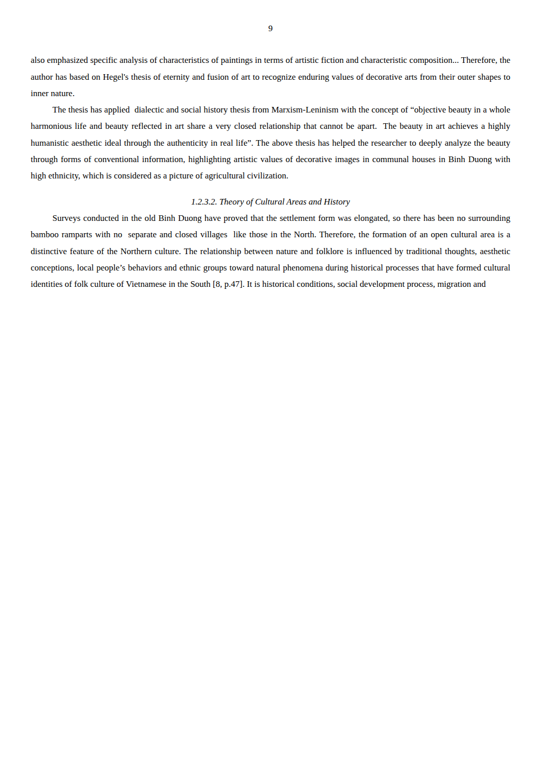9
also emphasized specific analysis of characteristics of paintings in terms of artistic fiction and characteristic composition... Therefore, the author has based on Hegel's thesis of eternity and fusion of art to recognize enduring values of decorative arts from their outer shapes to inner nature.
The thesis has applied dialectic and social history thesis from Marxism-Leninism with the concept of “objective beauty in a whole harmonious life and beauty reflected in art share a very closed relationship that cannot be apart. The beauty in art achieves a highly humanistic aesthetic ideal through the authenticity in real life”. The above thesis has helped the researcher to deeply analyze the beauty through forms of conventional information, highlighting artistic values of decorative images in communal houses in Binh Duong with high ethnicity, which is considered as a picture of agricultural civilization.
1.2.3.2. Theory of Cultural Areas and History
Surveys conducted in the old Binh Duong have proved that the settlement form was elongated, so there has been no surrounding bamboo ramparts with no separate and closed villages like those in the North. Therefore, the formation of an open cultural area is a distinctive feature of the Northern culture. The relationship between nature and folklore is influenced by traditional thoughts, aesthetic conceptions, local people’s behaviors and ethnic groups toward natural phenomena during historical processes that have formed cultural identities of folk culture of Vietnamese in the South [8, p.47]. It is historical conditions, social development process, migration and